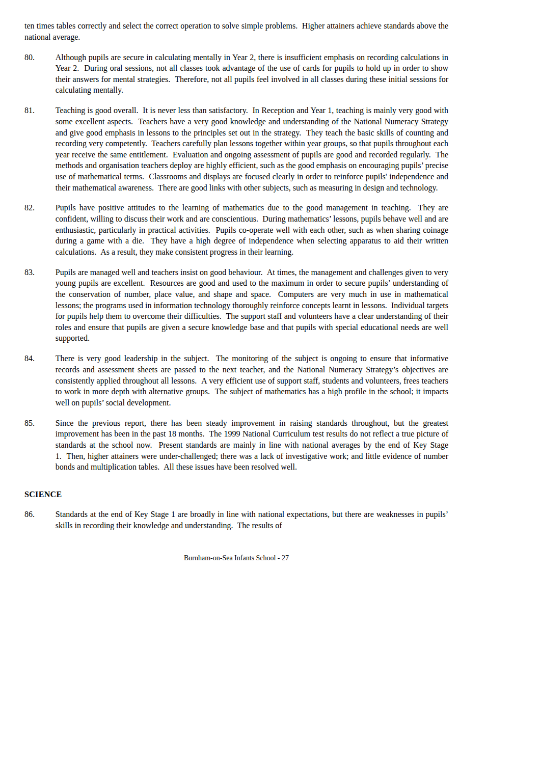ten times tables correctly and select the correct operation to solve simple problems. Higher attainers achieve standards above the national average.
80. Although pupils are secure in calculating mentally in Year 2, there is insufficient emphasis on recording calculations in Year 2. During oral sessions, not all classes took advantage of the use of cards for pupils to hold up in order to show their answers for mental strategies. Therefore, not all pupils feel involved in all classes during these initial sessions for calculating mentally.
81. Teaching is good overall. It is never less than satisfactory. In Reception and Year 1, teaching is mainly very good with some excellent aspects. Teachers have a very good knowledge and understanding of the National Numeracy Strategy and give good emphasis in lessons to the principles set out in the strategy. They teach the basic skills of counting and recording very competently. Teachers carefully plan lessons together within year groups, so that pupils throughout each year receive the same entitlement. Evaluation and ongoing assessment of pupils are good and recorded regularly. The methods and organisation teachers deploy are highly efficient, such as the good emphasis on encouraging pupils’ precise use of mathematical terms. Classrooms and displays are focused clearly in order to reinforce pupils' independence and their mathematical awareness. There are good links with other subjects, such as measuring in design and technology.
82. Pupils have positive attitudes to the learning of mathematics due to the good management in teaching. They are confident, willing to discuss their work and are conscientious. During mathematics’ lessons, pupils behave well and are enthusiastic, particularly in practical activities. Pupils co-operate well with each other, such as when sharing coinage during a game with a die. They have a high degree of independence when selecting apparatus to aid their written calculations. As a result, they make consistent progress in their learning.
83. Pupils are managed well and teachers insist on good behaviour. At times, the management and challenges given to very young pupils are excellent. Resources are good and used to the maximum in order to secure pupils’ understanding of the conservation of number, place value, and shape and space. Computers are very much in use in mathematical lessons; the programs used in information technology thoroughly reinforce concepts learnt in lessons. Individual targets for pupils help them to overcome their difficulties. The support staff and volunteers have a clear understanding of their roles and ensure that pupils are given a secure knowledge base and that pupils with special educational needs are well supported.
84. There is very good leadership in the subject. The monitoring of the subject is ongoing to ensure that informative records and assessment sheets are passed to the next teacher, and the National Numeracy Strategy’s objectives are consistently applied throughout all lessons. A very efficient use of support staff, students and volunteers, frees teachers to work in more depth with alternative groups. The subject of mathematics has a high profile in the school; it impacts well on pupils’ social development.
85. Since the previous report, there has been steady improvement in raising standards throughout, but the greatest improvement has been in the past 18 months. The 1999 National Curriculum test results do not reflect a true picture of standards at the school now. Present standards are mainly in line with national averages by the end of Key Stage 1. Then, higher attainers were under-challenged; there was a lack of investigative work; and little evidence of number bonds and multiplication tables. All these issues have been resolved well.
Science
86. Standards at the end of Key Stage 1 are broadly in line with national expectations, but there are weaknesses in pupils’ skills in recording their knowledge and understanding. The results of
Burnham-on-Sea Infants School - 27